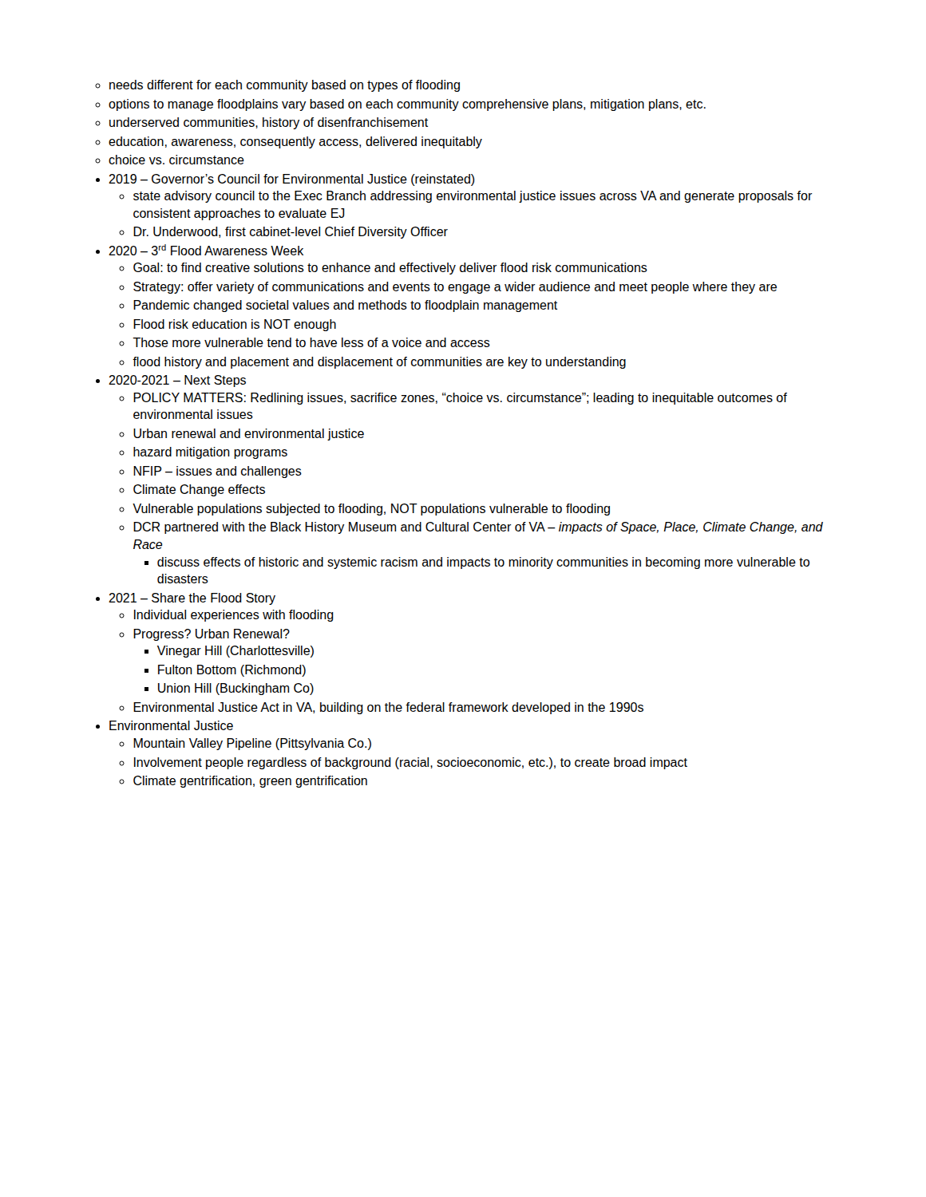needs different for each community based on types of flooding
options to manage floodplains vary based on each community comprehensive plans, mitigation plans, etc.
underserved communities, history of disenfranchisement
education, awareness, consequently access, delivered inequitably
choice vs. circumstance
2019 – Governor’s Council for Environmental Justice (reinstated)
state advisory council to the Exec Branch addressing environmental justice issues across VA and generate proposals for consistent approaches to evaluate EJ
Dr. Underwood, first cabinet-level Chief Diversity Officer
2020 – 3rd Flood Awareness Week
Goal: to find creative solutions to enhance and effectively deliver flood risk communications
Strategy: offer variety of communications and events to engage a wider audience and meet people where they are
Pandemic changed societal values and methods to floodplain management
Flood risk education is NOT enough
Those more vulnerable tend to have less of a voice and access
flood history and placement and displacement of communities are key to understanding
2020-2021 – Next Steps
POLICY MATTERS: Redlining issues, sacrifice zones, “choice vs. circumstance”; leading to inequitable outcomes of environmental issues
Urban renewal and environmental justice
hazard mitigation programs
NFIP – issues and challenges
Climate Change effects
Vulnerable populations subjected to flooding, NOT populations vulnerable to flooding
DCR partnered with the Black History Museum and Cultural Center of VA – impacts of Space, Place, Climate Change, and Race
discuss effects of historic and systemic racism and impacts to minority communities in becoming more vulnerable to disasters
2021 – Share the Flood Story
Individual experiences with flooding
Progress? Urban Renewal?
Vinegar Hill (Charlottesville)
Fulton Bottom (Richmond)
Union Hill (Buckingham Co)
Environmental Justice Act in VA, building on the federal framework developed in the 1990s
Environmental Justice
Mountain Valley Pipeline (Pittsylvania Co.)
Involvement people regardless of background (racial, socioeconomic, etc.), to create broad impact
Climate gentrification, green gentrification